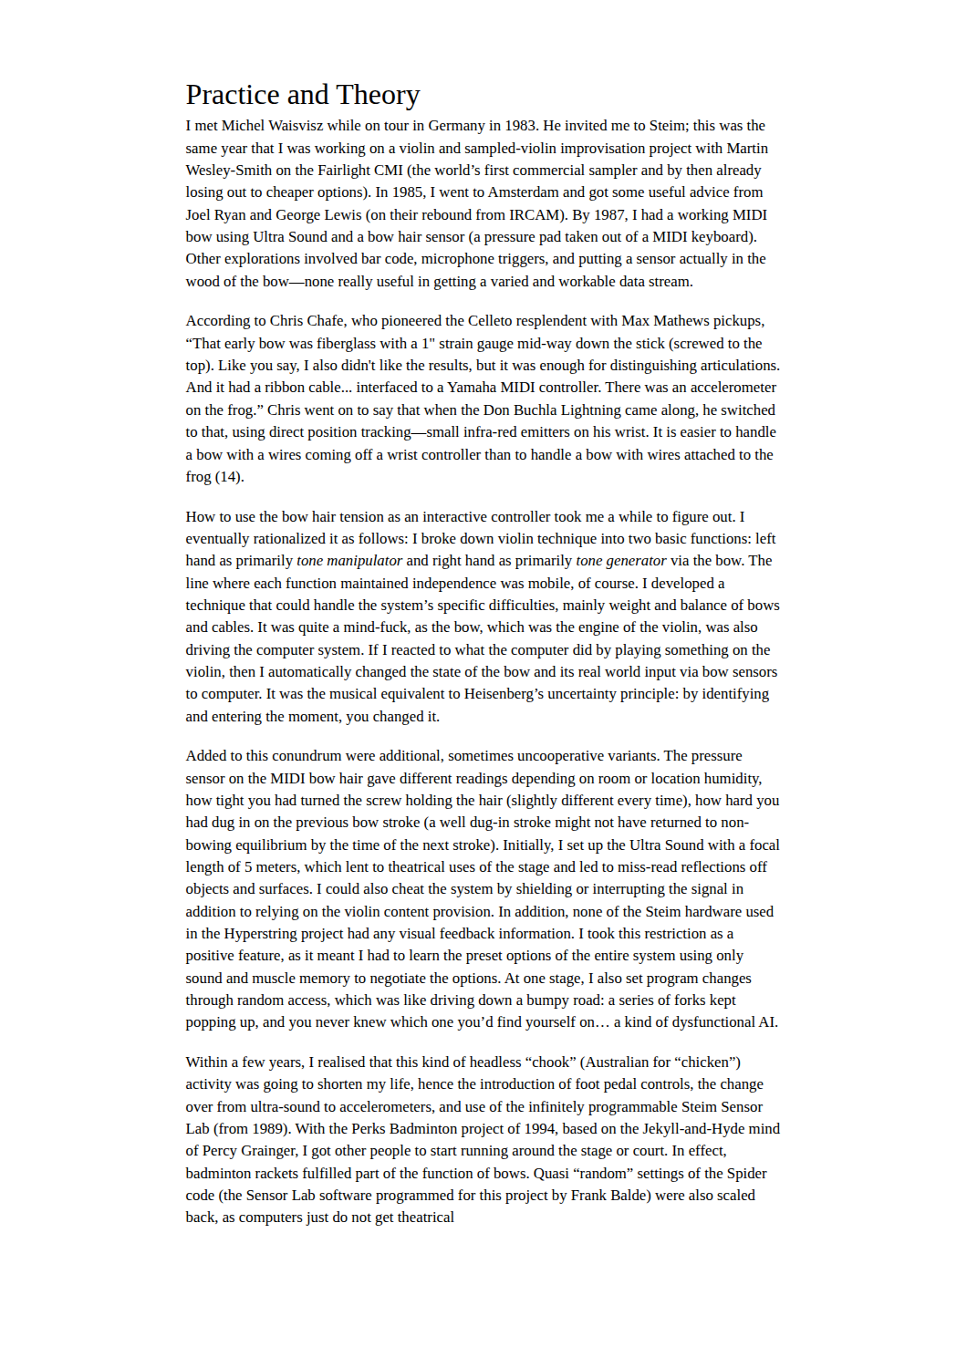Practice and Theory
I met Michel Waisvisz while on tour in Germany in 1983. He invited me to Steim; this was the same year that I was working on a violin and sampled-violin improvisation project with Martin Wesley-Smith on the Fairlight CMI (the world’s first commercial sampler and by then already losing out to cheaper options). In 1985, I went to Amsterdam and got some useful advice from Joel Ryan and George Lewis (on their rebound from IRCAM). By 1987, I had a working MIDI bow using Ultra Sound and a bow hair sensor (a pressure pad taken out of a MIDI keyboard). Other explorations involved bar code, microphone triggers, and putting a sensor actually in the wood of the bow—none really useful in getting a varied and workable data stream.
According to Chris Chafe, who pioneered the Celleto resplendent with Max Mathews pickups, “That early bow was fiberglass with a 1" strain gauge mid-way down the stick (screwed to the top). Like you say, I also didn't like the results, but it was enough for distinguishing articulations. And it had a ribbon cable... interfaced to a Yamaha MIDI controller. There was an accelerometer on the frog.” Chris went on to say that when the Don Buchla Lightning came along, he switched to that, using direct position tracking—small infra-red emitters on his wrist. It is easier to handle a bow with a wires coming off a wrist controller than to handle a bow with wires attached to the frog (14).
How to use the bow hair tension as an interactive controller took me a while to figure out. I eventually rationalized it as follows: I broke down violin technique into two basic functions: left hand as primarily tone manipulator and right hand as primarily tone generator via the bow. The line where each function maintained independence was mobile, of course. I developed a technique that could handle the system’s specific difficulties, mainly weight and balance of bows and cables. It was quite a mind-fuck, as the bow, which was the engine of the violin, was also driving the computer system. If I reacted to what the computer did by playing something on the violin, then I automatically changed the state of the bow and its real world input via bow sensors to computer. It was the musical equivalent to Heisenberg’s uncertainty principle: by identifying and entering the moment, you changed it.
Added to this conundrum were additional, sometimes uncooperative variants. The pressure sensor on the MIDI bow hair gave different readings depending on room or location humidity, how tight you had turned the screw holding the hair (slightly different every time), how hard you had dug in on the previous bow stroke (a well dug-in stroke might not have returned to non-bowing equilibrium by the time of the next stroke). Initially, I set up the Ultra Sound with a focal length of 5 meters, which lent to theatrical uses of the stage and led to miss-read reflections off objects and surfaces. I could also cheat the system by shielding or interrupting the signal in addition to relying on the violin content provision. In addition, none of the Steim hardware used in the Hyperstring project had any visual feedback information. I took this restriction as a positive feature, as it meant I had to learn the preset options of the entire system using only sound and muscle memory to negotiate the options. At one stage, I also set program changes through random access, which was like driving down a bumpy road: a series of forks kept popping up, and you never knew which one you’d find yourself on… a kind of dysfunctional AI.
Within a few years, I realised that this kind of headless “chook” (Australian for “chicken”) activity was going to shorten my life, hence the introduction of foot pedal controls, the change over from ultra-sound to accelerometers, and use of the infinitely programmable Steim Sensor Lab (from 1989). With the Perks Badminton project of 1994, based on the Jekyll-and-Hyde mind of Percy Grainger, I got other people to start running around the stage or court. In effect, badminton rackets fulfilled part of the function of bows. Quasi “random” settings of the Spider code (the Sensor Lab software programmed for this project by Frank Balde) were also scaled back, as computers just do not get theatrical